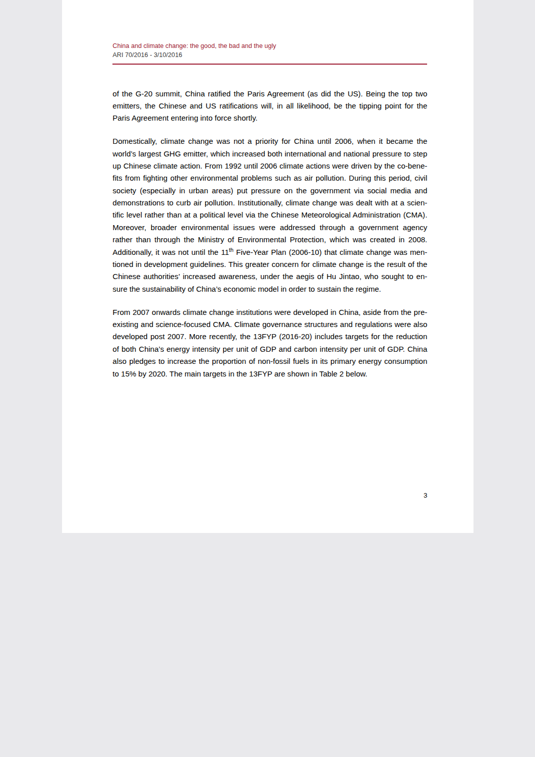China and climate change: the good, the bad and the ugly
ARI 70/2016 - 3/10/2016
of the G-20 summit, China ratified the Paris Agreement (as did the US). Being the top two emitters, the Chinese and US ratifications will, in all likelihood, be the tipping point for the Paris Agreement entering into force shortly.
Domestically, climate change was not a priority for China until 2006, when it became the world’s largest GHG emitter, which increased both international and national pressure to step up Chinese climate action. From 1992 until 2006 climate actions were driven by the co-benefits from fighting other environmental problems such as air pollution. During this period, civil society (especially in urban areas) put pressure on the government via social media and demonstrations to curb air pollution. Institutionally, climate change was dealt with at a scientific level rather than at a political level via the Chinese Meteorological Administration (CMA). Moreover, broader environmental issues were addressed through a government agency rather than through the Ministry of Environmental Protection, which was created in 2008. Additionally, it was not until the 11th Five-Year Plan (2006-10) that climate change was mentioned in development guidelines. This greater concern for climate change is the result of the Chinese authorities’ increased awareness, under the aegis of Hu Jintao, who sought to ensure the sustainability of China’s economic model in order to sustain the regime.
From 2007 onwards climate change institutions were developed in China, aside from the pre-existing and science-focused CMA. Climate governance structures and regulations were also developed post 2007. More recently, the 13FYP (2016-20) includes targets for the reduction of both China’s energy intensity per unit of GDP and carbon intensity per unit of GDP. China also pledges to increase the proportion of non-fossil fuels in its primary energy consumption to 15% by 2020. The main targets in the 13FYP are shown in Table 2 below.
3